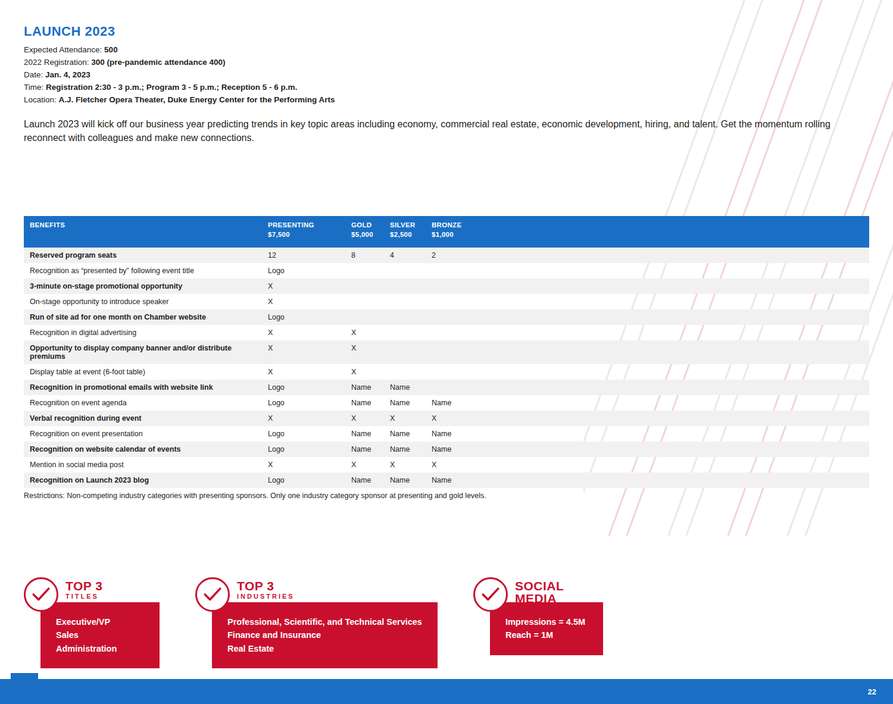LAUNCH 2023
Expected Attendance: 500
2022 Registration: 300 (pre-pandemic attendance 400)
Date: Jan. 4, 2023
Time: Registration 2:30 - 3 p.m.; Program 3 - 5 p.m.; Reception 5 - 6 p.m.
Location: A.J. Fletcher Opera Theater, Duke Energy Center for the Performing Arts
Launch 2023 will kick off our business year predicting trends in key topic areas including economy, commercial real estate, economic development, hiring, and talent. Get the momentum rolling reconnect with colleagues and make new connections.
| BENEFITS | PRESENTING $7,500 | GOLD $5,000 | SILVER $2,500 | BRONZE $1,000 |
| --- | --- | --- | --- | --- |
| Reserved program seats | 12 | 8 | 4 | 2 |
| Recognition as “presented by” following event title | Logo | | | |
| 3-minute on-stage promotional opportunity | X | | | |
| On-stage opportunity to introduce speaker | X | | | |
| Run of site ad for one month on Chamber website | Logo | | | |
| Recognition in digital advertising | X | X | | |
| Opportunity to display company banner and/or distribute premiums | X | X | | |
| Display table at event (6-foot table) | X | X | | |
| Recognition in promotional emails with website link | Logo | Name | Name | |
| Recognition on event agenda | Logo | Name | Name | Name |
| Verbal recognition during event | X | X | X | X |
| Recognition on event presentation | Logo | Name | Name | Name |
| Recognition on website calendar of events | Logo | Name | Name | Name |
| Mention in social media post | X | X | X | X |
| Recognition on Launch 2023 blog | Logo | Name | Name | Name |
Restrictions: Non-competing industry categories with presenting sponsors. Only one industry category sponsor at presenting and gold levels.
TOP 3 TITLES
Executive/VP
Sales
Administration
TOP 3 INDUSTRIES
Professional, Scientific, and Technical Services
Finance and Insurance
Real Estate
SOCIAL MEDIA
Impressions = 4.5M
Reach = 1M
R
22